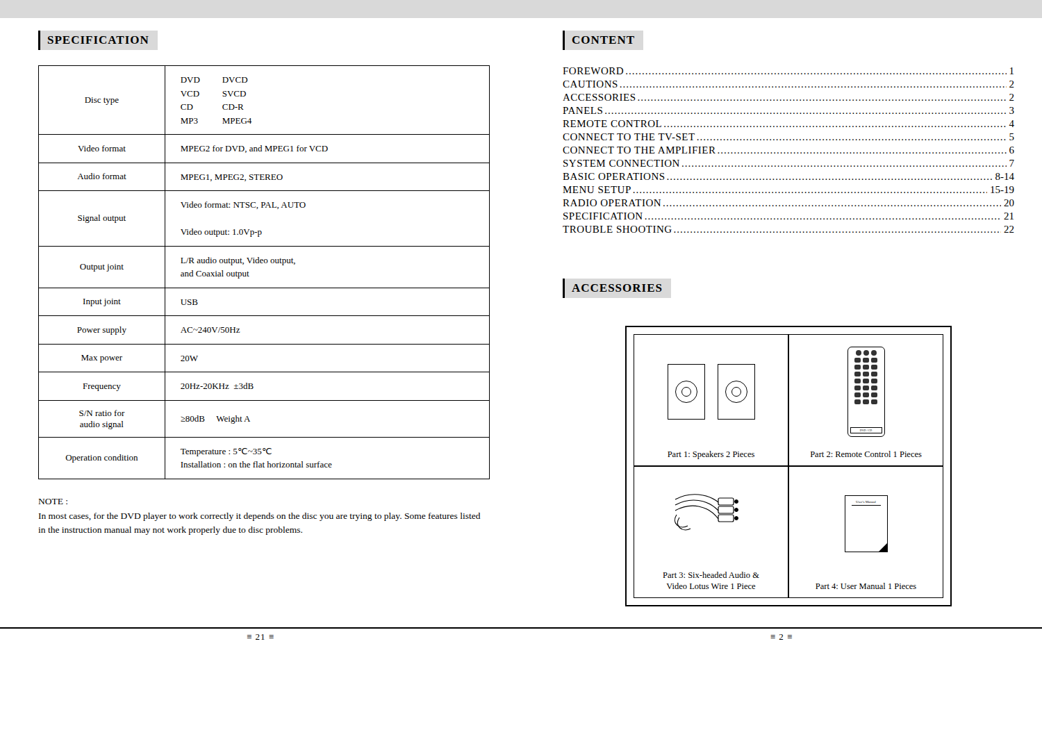SPECIFICATION
| Disc type | DVD DVCD VCD SVCD CD CD-R MP3 MPEG4 |
| Video format | MPEG2 for DVD, and MPEG1 for VCD |
| Audio format | MPEG1, MPEG2, STEREO |
| Signal output | Video format: NTSC, PAL, AUTO Video output: 1.0Vp-p |
| Output joint | L/R audio output, Video output, and Coaxial output |
| Input joint | USB |
| Power supply | AC~240V/50Hz |
| Max power | 20W |
| Frequency | 20Hz-20KHz ±3dB |
| S/N ratio for audio signal | ≥80dB Weight A |
| Operation condition | Temperature : 5℃~35℃ Installation : on the flat horizontal surface |
NOTE :
In most cases, for the DVD player to work correctly it depends on the disc you are trying to play. Some features listed in the instruction manual may not work properly due to disc problems.
CONTENT
FOREWORD 1
CAUTIONS 2
ACCESSORIES 2
PANELS 3
REMOTE CONTROL 4
CONNECT TO THE TV-SET 5
CONNECT TO THE AMPLIFIER 6
SYSTEM CONNECTION 7
BASIC OPERATIONS 8-14
MENU SETUP 15-19
RADIO OPERATION 20
SPECIFICATION 21
TROUBLE SHOOTING 22
ACCESSORIES
Part 1: Speakers 2 Pieces
DVD / CD
Part 2: Remote Control 1 Pieces
Part 3: Six-headed Audio &
Video Lotus Wire 1 Piece
User's Manual
Part 4: User Manual 1 Pieces
≡ 21 ≡
≡ 2 ≡